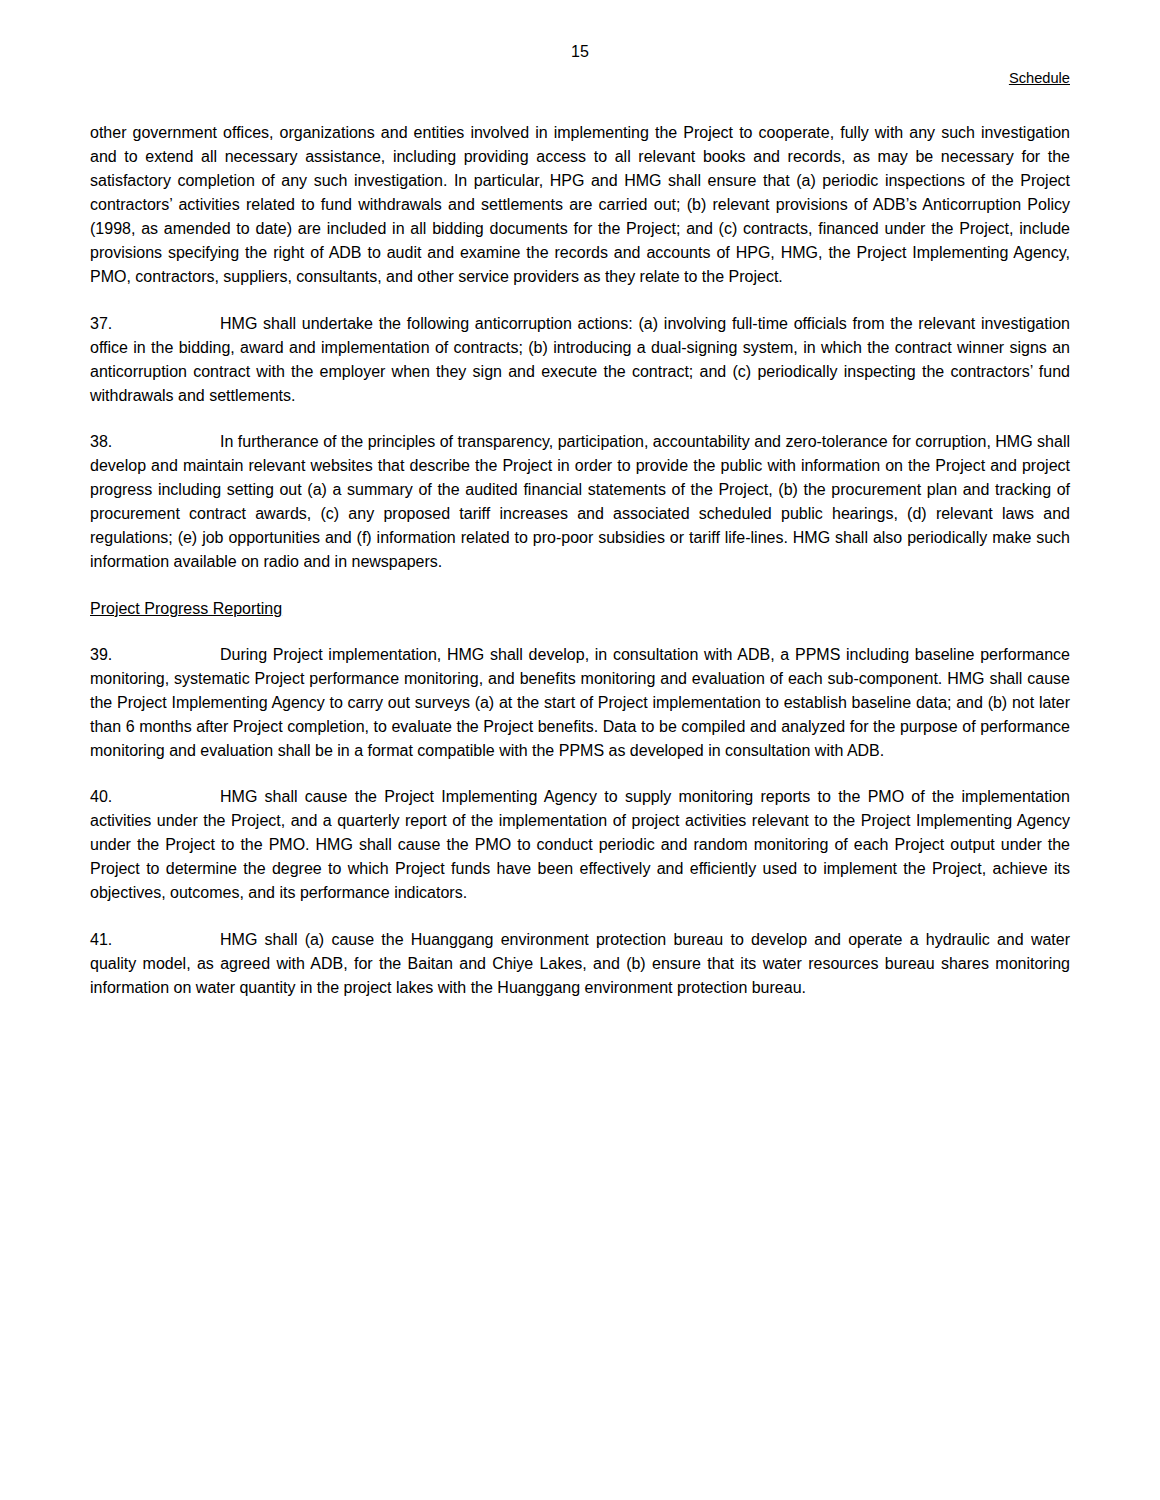15
Schedule
other government offices, organizations and entities involved in implementing the Project to cooperate, fully with any such investigation and to extend all necessary assistance, including providing access to all relevant books and records, as may be necessary for the satisfactory completion of any such investigation. In particular, HPG and HMG shall ensure that (a) periodic inspections of the Project contractors’ activities related to fund withdrawals and settlements are carried out; (b) relevant provisions of ADB’s Anticorruption Policy (1998, as amended to date) are included in all bidding documents for the Project; and (c) contracts, financed under the Project, include provisions specifying the right of ADB to audit and examine the records and accounts of HPG, HMG, the Project Implementing Agency, PMO, contractors, suppliers, consultants, and other service providers as they relate to the Project.
37. HMG shall undertake the following anticorruption actions: (a) involving full-time officials from the relevant investigation office in the bidding, award and implementation of contracts; (b) introducing a dual-signing system, in which the contract winner signs an anticorruption contract with the employer when they sign and execute the contract; and (c) periodically inspecting the contractors’ fund withdrawals and settlements.
38. In furtherance of the principles of transparency, participation, accountability and zero-tolerance for corruption, HMG shall develop and maintain relevant websites that describe the Project in order to provide the public with information on the Project and project progress including setting out (a) a summary of the audited financial statements of the Project, (b) the procurement plan and tracking of procurement contract awards, (c) any proposed tariff increases and associated scheduled public hearings, (d) relevant laws and regulations; (e) job opportunities and (f) information related to pro-poor subsidies or tariff life-lines. HMG shall also periodically make such information available on radio and in newspapers.
Project Progress Reporting
39. During Project implementation, HMG shall develop, in consultation with ADB, a PPMS including baseline performance monitoring, systematic Project performance monitoring, and benefits monitoring and evaluation of each sub-component. HMG shall cause the Project Implementing Agency to carry out surveys (a) at the start of Project implementation to establish baseline data; and (b) not later than 6 months after Project completion, to evaluate the Project benefits. Data to be compiled and analyzed for the purpose of performance monitoring and evaluation shall be in a format compatible with the PPMS as developed in consultation with ADB.
40. HMG shall cause the Project Implementing Agency to supply monitoring reports to the PMO of the implementation activities under the Project, and a quarterly report of the implementation of project activities relevant to the Project Implementing Agency under the Project to the PMO. HMG shall cause the PMO to conduct periodic and random monitoring of each Project output under the Project to determine the degree to which Project funds have been effectively and efficiently used to implement the Project, achieve its objectives, outcomes, and its performance indicators.
41. HMG shall (a) cause the Huanggang environment protection bureau to develop and operate a hydraulic and water quality model, as agreed with ADB, for the Baitan and Chiye Lakes, and (b) ensure that its water resources bureau shares monitoring information on water quantity in the project lakes with the Huanggang environment protection bureau.